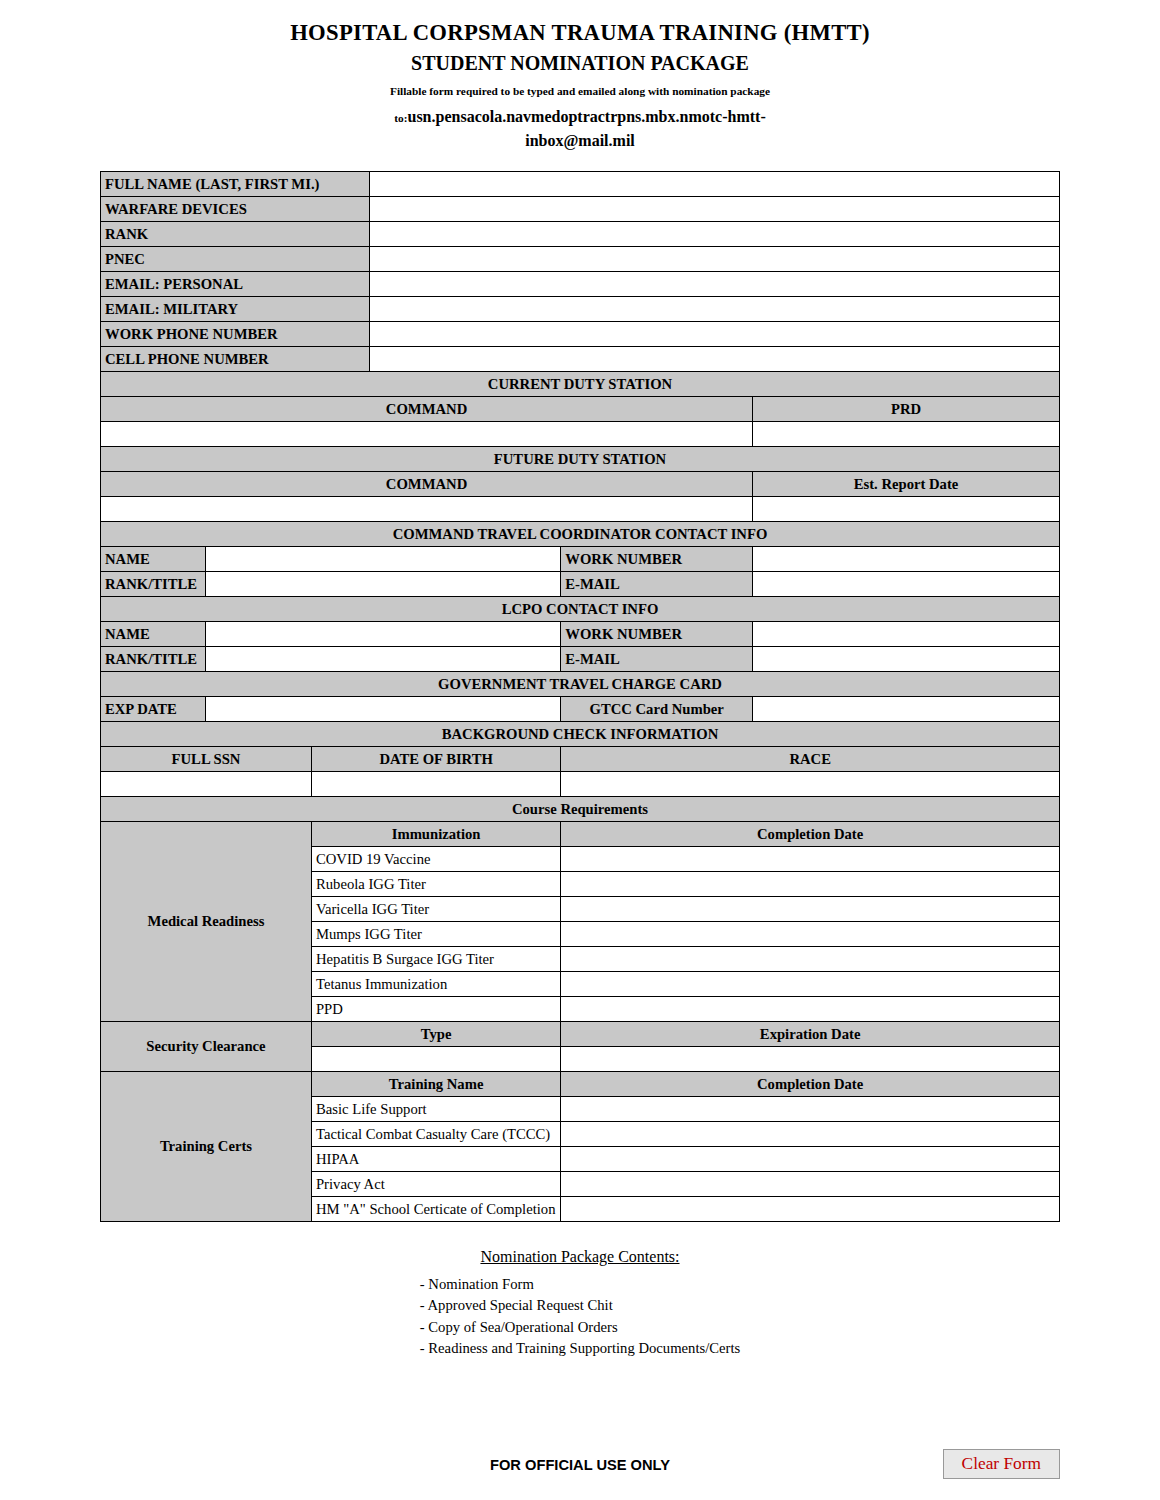HOSPITAL CORPSMAN TRAUMA TRAINING (HMTT)
STUDENT NOMINATION PACKAGE
Fillable form required to be typed and emailed along with nomination package
to: usn.pensacola.navmedoptractrpns.mbx.nmotc-hmtt-
inbox@mail.mil
| FULL NAME (Last, First MI.) | |
| WARFARE DEVICES | |
| RANK | |
| PNEC | |
| EMAIL: PERSONAL | |
| EMAIL: MILITARY | |
| WORK PHONE NUMBER | |
| CELL PHONE NUMBER | |
| CURRENT DUTY STATION |
| COMMAND | PRD |
| FUTURE DUTY STATION |
| COMMAND | Est. Report Date |
| COMMAND TRAVEL COORDINATOR CONTACT INFO |
| NAME | | WORK NUMBER | |
| RANK/TITLE | | E-MAIL | |
| LCPO CONTACT INFO |
| NAME | | WORK NUMBER | |
| RANK/TITLE | | E-MAIL | |
| GOVERNMENT TRAVEL CHARGE CARD |
| EXP DATE | | GTCC Card Number | |
| BACKGROUND CHECK INFORMATION |
| FULL SSN | DATE OF BIRTH | RACE |
| Course Requirements |
| Medical Readiness | Immunization | Completion Date |
| COVID 19 Vaccine | |
| Rubeola IGG Titer | |
| Varicella IGG Titer | |
| Mumps IGG Titer | |
| Hepatitis B Surgace IGG Titer | |
| Tetanus Immunization | |
| PPD | |
| Security Clearance | Type | Expiration Date |
| Training Certs | Training Name | Completion Date |
| Basic Life Support | |
| Tactical Combat Casualty Care (TCCC) | |
| HIPAA | |
| Privacy Act | |
| HM "A" School Certicate of Completion | |
Nomination Package Contents:
- Nomination Form
- Approved Special Request Chit
- Copy of Sea/Operational Orders
- Readiness and Training Supporting Documents/Certs
FOR OFFICIAL USE ONLY
Clear Form